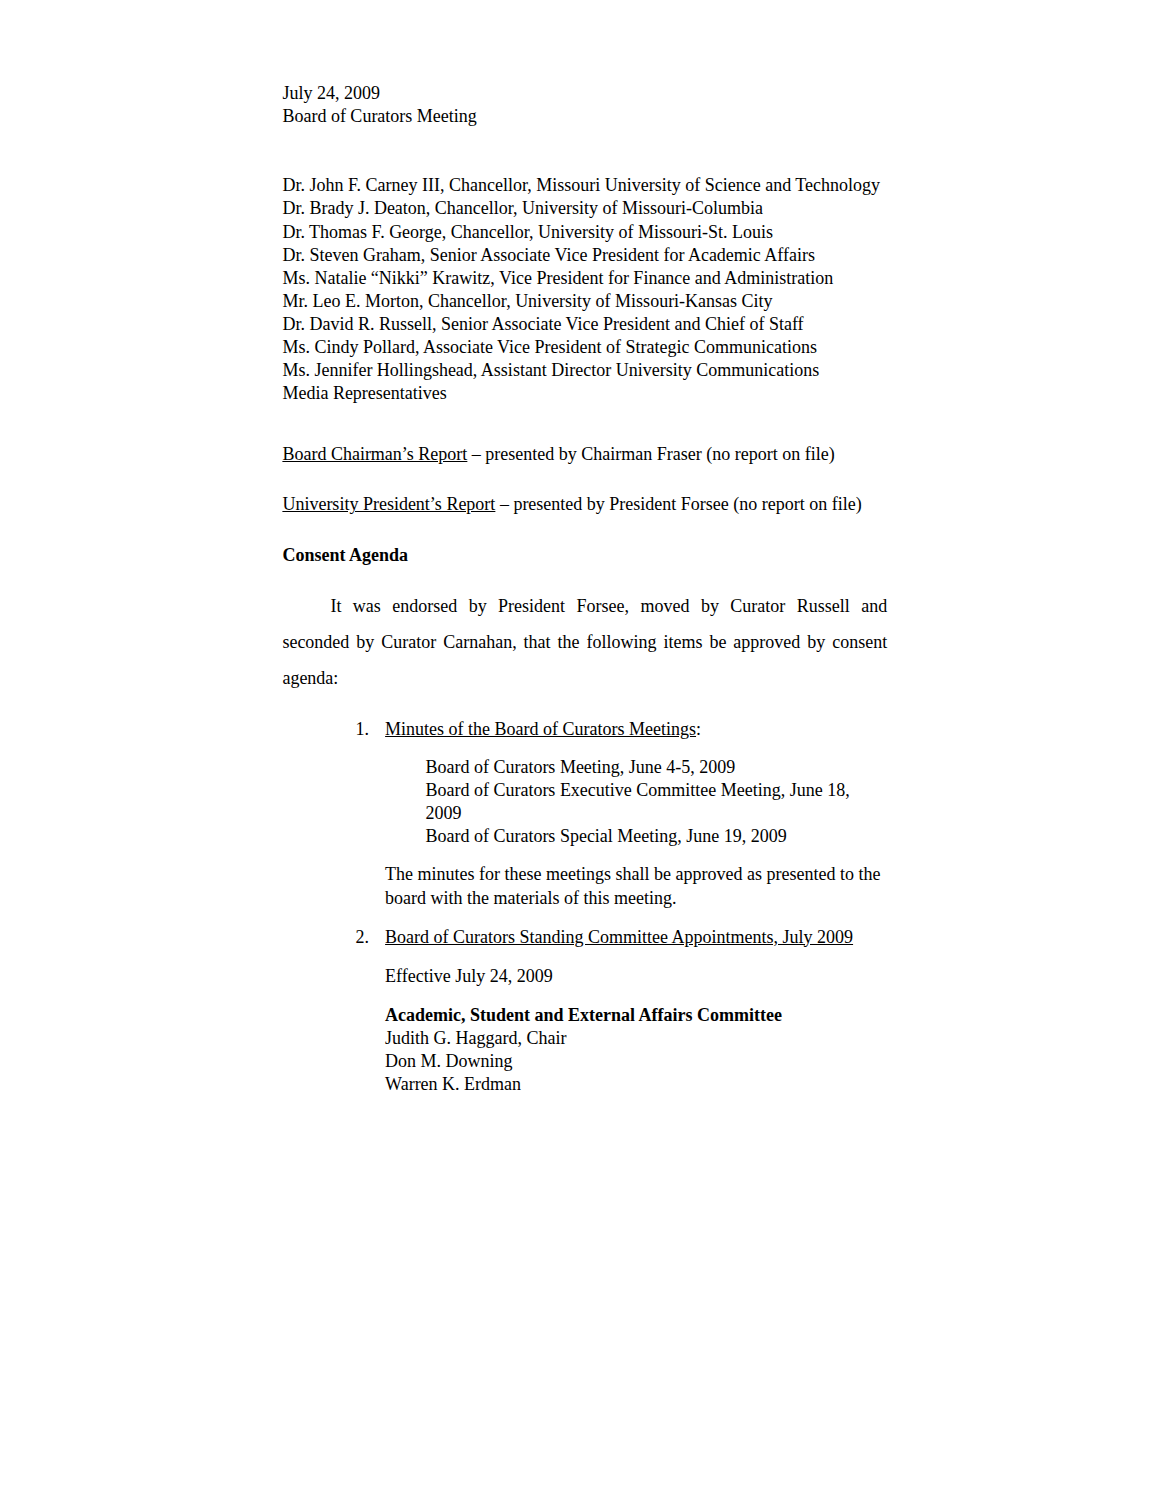July 24, 2009
Board of Curators Meeting
Dr. John F. Carney III, Chancellor, Missouri University of Science and Technology
Dr. Brady J. Deaton, Chancellor, University of Missouri-Columbia
Dr. Thomas F. George, Chancellor, University of Missouri-St. Louis
Dr. Steven Graham, Senior Associate Vice President for Academic Affairs
Ms. Natalie “Nikki” Krawitz, Vice President for Finance and Administration
Mr. Leo E. Morton, Chancellor, University of Missouri-Kansas City
Dr. David R. Russell, Senior Associate Vice President and Chief of Staff
Ms. Cindy Pollard, Associate Vice President of Strategic Communications
Ms. Jennifer Hollingshead, Assistant Director University Communications
Media Representatives
Board Chairman’s Report – presented by Chairman Fraser (no report on file)
University President’s Report – presented by President Forsee (no report on file)
Consent Agenda
It was endorsed by President Forsee, moved by Curator Russell and seconded by Curator Carnahan, that the following items be approved by consent agenda:
Minutes of the Board of Curators Meetings:
Board of Curators Meeting, June 4-5, 2009
Board of Curators Executive Committee Meeting, June 18, 2009
Board of Curators Special Meeting, June 19, 2009
The minutes for these meetings shall be approved as presented to the board with the materials of this meeting.
Board of Curators Standing Committee Appointments, July 2009
Effective July 24, 2009
Academic, Student and External Affairs Committee
Judith G. Haggard, Chair
Don M. Downing
Warren K. Erdman